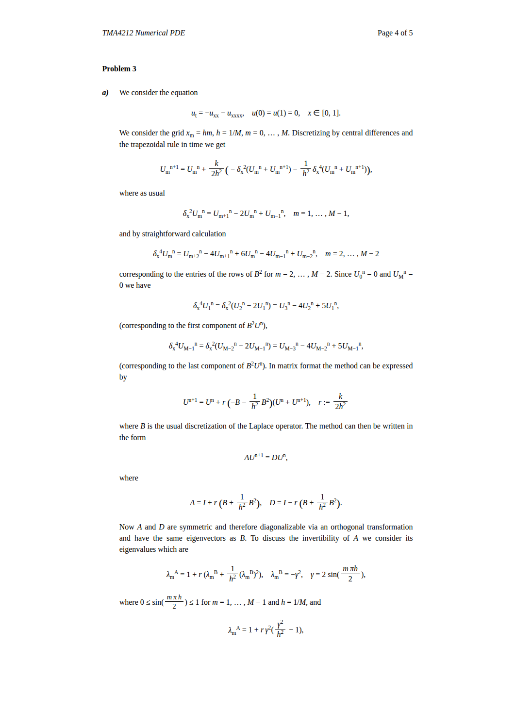TMA4212 Numerical PDE
Page 4 of 5
Problem 3
a)
We consider the equation
ut = −uxx − uxxxx, u(0) = u(1) = 0, x ∈ [0, 1].
We consider the grid xm = hm, h = 1/M, m = 0, … , M. Discretizing by central differences and the trapezoidal rule in time we get
Umn+1 = Umn + k 2h2( − δx2(Umn + Umn+1) − 1 h2 δx4(Umn + Umn+1)),
where as usual
δx2Umn = Um+1n − 2Umn + Um−1n, m = 1, … , M − 1,
and by straightforward calculation
δx4Umn = Um+2n − 4Um+1n + 6Umn − 4Um−1n + Um−2n, m = 2, … , M − 2
corresponding to the entries of the rows of B2 for m = 2, … , M − 2. Since U0n = 0 and UMn = 0 we have
δx4U1n = δx2(U2n − 2U1n) = U3n − 4U2n + 5U1n,
(corresponding to the first component of B2Un),
δx4UM−1n = δx2(UM−2n − 2UM−1n) = UM−3n − 4UM−2n + 5UM−1n,
(corresponding to the last component of B2Un). In matrix format the method can be expressed by
Un+1 = Un + r (−B − 1 h2 B2)(Un + Un+1), r := k 2h2
where B is the usual discretization of the Laplace operator. The method can then be written in the form
AUn+1 = DUn,
where
A = I + r (B + 1 h2 B2), D = I − r (B + 1 h2 B2).
Now A and D are symmetric and therefore diagonalizable via an orthogonal transformation and have the same eigenvectors as B. To discuss the invertibility of A we consider its eigenvalues which are
λmA = 1 + r (λmB + 1 h2(λmB)2), λmB = −γ2, γ = 2 sin(m πh 2),
where 0 ≤ sin(m π h 2) ≤ 1 for m = 1, … , M − 1 and h = 1/M, and
λmA = 1 + r γ2(γ2 h2 − 1),